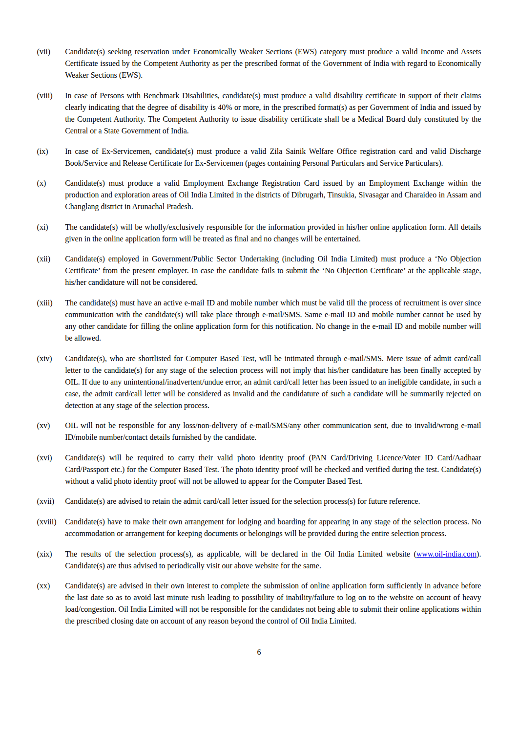(vii) Candidate(s) seeking reservation under Economically Weaker Sections (EWS) category must produce a valid Income and Assets Certificate issued by the Competent Authority as per the prescribed format of the Government of India with regard to Economically Weaker Sections (EWS).
(viii) In case of Persons with Benchmark Disabilities, candidate(s) must produce a valid disability certificate in support of their claims clearly indicating that the degree of disability is 40% or more, in the prescribed format(s) as per Government of India and issued by the Competent Authority. The Competent Authority to issue disability certificate shall be a Medical Board duly constituted by the Central or a State Government of India.
(ix) In case of Ex-Servicemen, candidate(s) must produce a valid Zila Sainik Welfare Office registration card and valid Discharge Book/Service and Release Certificate for Ex-Servicemen (pages containing Personal Particulars and Service Particulars).
(x) Candidate(s) must produce a valid Employment Exchange Registration Card issued by an Employment Exchange within the production and exploration areas of Oil India Limited in the districts of Dibrugarh, Tinsukia, Sivasagar and Charaideo in Assam and Changlang district in Arunachal Pradesh.
(xi) The candidate(s) will be wholly/exclusively responsible for the information provided in his/her online application form. All details given in the online application form will be treated as final and no changes will be entertained.
(xii) Candidate(s) employed in Government/Public Sector Undertaking (including Oil India Limited) must produce a ‘No Objection Certificate’ from the present employer. In case the candidate fails to submit the ‘No Objection Certificate’ at the applicable stage, his/her candidature will not be considered.
(xiii) The candidate(s) must have an active e-mail ID and mobile number which must be valid till the process of recruitment is over since communication with the candidate(s) will take place through e-mail/SMS. Same e-mail ID and mobile number cannot be used by any other candidate for filling the online application form for this notification. No change in the e-mail ID and mobile number will be allowed.
(xiv) Candidate(s), who are shortlisted for Computer Based Test, will be intimated through e-mail/SMS. Mere issue of admit card/call letter to the candidate(s) for any stage of the selection process will not imply that his/her candidature has been finally accepted by OIL. If due to any unintentional/inadvertent/undue error, an admit card/call letter has been issued to an ineligible candidate, in such a case, the admit card/call letter will be considered as invalid and the candidature of such a candidate will be summarily rejected on detection at any stage of the selection process.
(xv) OIL will not be responsible for any loss/non-delivery of e-mail/SMS/any other communication sent, due to invalid/wrong e-mail ID/mobile number/contact details furnished by the candidate.
(xvi) Candidate(s) will be required to carry their valid photo identity proof (PAN Card/Driving Licence/Voter ID Card/Aadhaar Card/Passport etc.) for the Computer Based Test. The photo identity proof will be checked and verified during the test. Candidate(s) without a valid photo identity proof will not be allowed to appear for the Computer Based Test.
(xvii) Candidate(s) are advised to retain the admit card/call letter issued for the selection process(s) for future reference.
(xviii) Candidate(s) have to make their own arrangement for lodging and boarding for appearing in any stage of the selection process. No accommodation or arrangement for keeping documents or belongings will be provided during the entire selection process.
(xix) The results of the selection process(s), as applicable, will be declared in the Oil India Limited website (www.oil-india.com). Candidate(s) are thus advised to periodically visit our above website for the same.
(xx) Candidate(s) are advised in their own interest to complete the submission of online application form sufficiently in advance before the last date so as to avoid last minute rush leading to possibility of inability/failure to log on to the website on account of heavy load/congestion. Oil India Limited will not be responsible for the candidates not being able to submit their online applications within the prescribed closing date on account of any reason beyond the control of Oil India Limited.
6